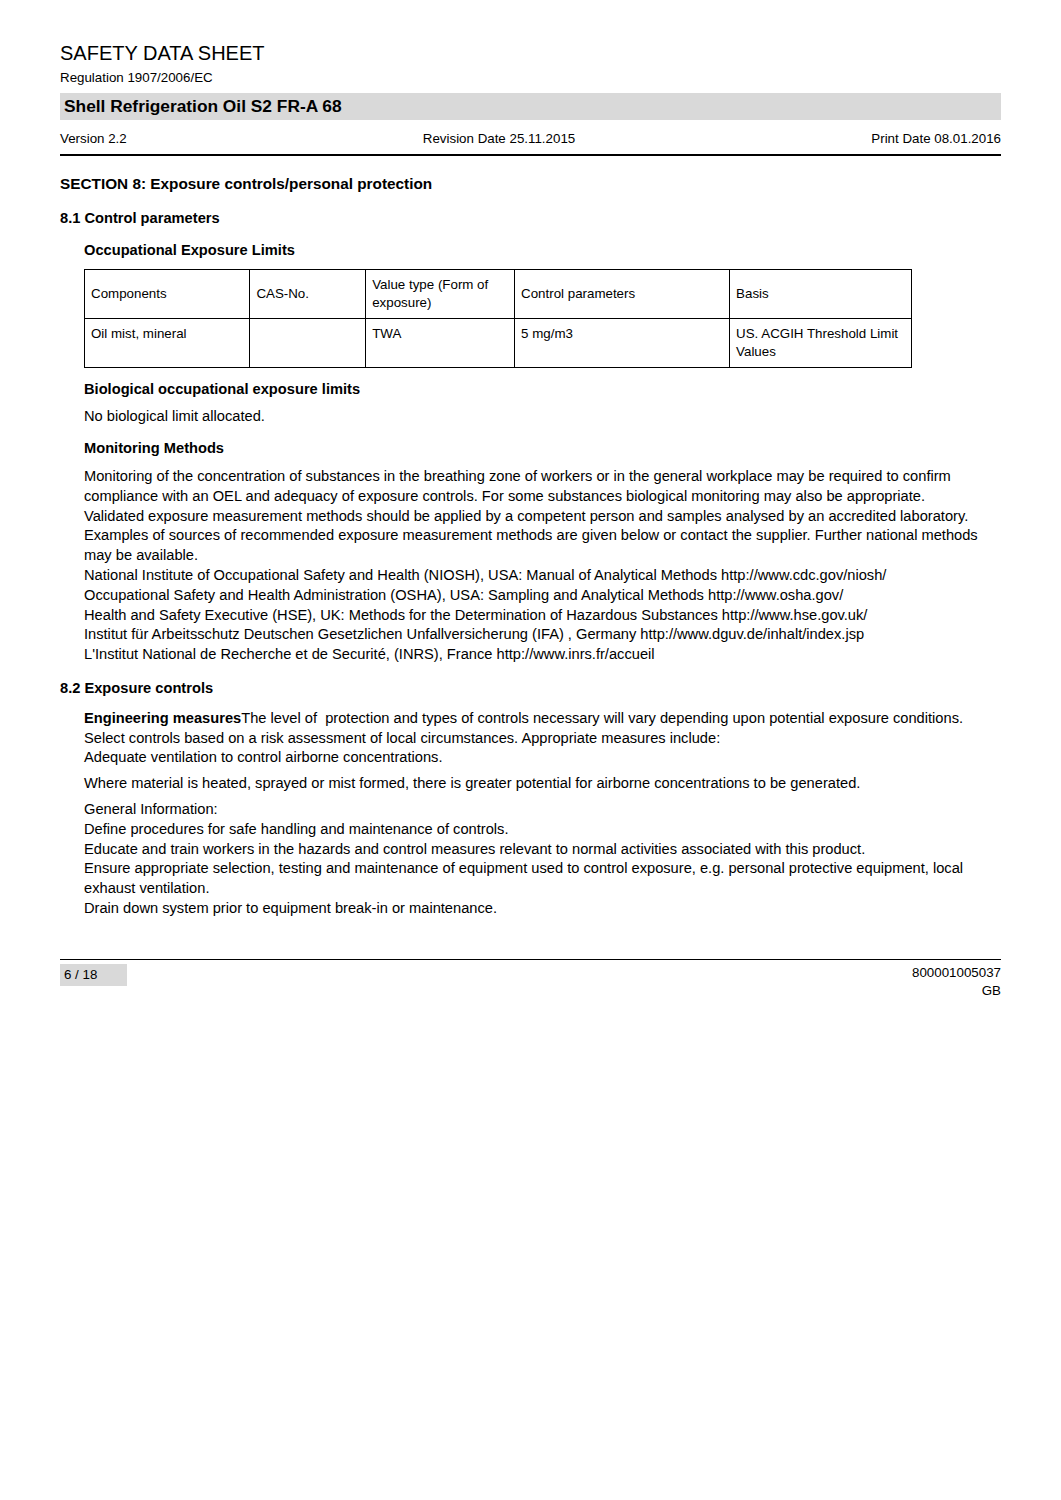SAFETY DATA SHEET
Regulation 1907/2006/EC
Shell Refrigeration Oil S2 FR-A 68
Version 2.2 Revision Date 25.11.2015 Print Date 08.01.2016
SECTION 8: Exposure controls/personal protection
8.1 Control parameters
Occupational Exposure Limits
| Components | CAS-No. | Value type (Form of exposure) | Control parameters | Basis |
| Oil mist, mineral | | TWA | 5 mg/m3 | US. ACGIH Threshold Limit Values |
Biological occupational exposure limits
No biological limit allocated.
Monitoring Methods
Monitoring of the concentration of substances in the breathing zone of workers or in the general workplace may be required to confirm compliance with an OEL and adequacy of exposure controls. For some substances biological monitoring may also be appropriate.
Validated exposure measurement methods should be applied by a competent person and samples analysed by an accredited laboratory.
Examples of sources of recommended exposure measurement methods are given below or contact the supplier. Further national methods may be available.
National Institute of Occupational Safety and Health (NIOSH), USA: Manual of Analytical Methods http://www.cdc.gov/niosh/
Occupational Safety and Health Administration (OSHA), USA: Sampling and Analytical Methods http://www.osha.gov/
Health and Safety Executive (HSE), UK: Methods for the Determination of Hazardous Substances http://www.hse.gov.uk/
Institut für Arbeitsschutz Deutschen Gesetzlichen Unfallversicherung (IFA) , Germany http://www.dguv.de/inhalt/index.jsp
L'Institut National de Recherche et de Securité, (INRS), France http://www.inrs.fr/accueil
8.2 Exposure controls
Engineering measures The level of protection and types of controls necessary will vary depending upon potential exposure conditions. Select controls based on a risk assessment of local circumstances. Appropriate measures include:
Adequate ventilation to control airborne concentrations.
Where material is heated, sprayed or mist formed, there is greater potential for airborne concentrations to be generated.
General Information:
Define procedures for safe handling and maintenance of controls.
Educate and train workers in the hazards and control measures relevant to normal activities associated with this product.
Ensure appropriate selection, testing and maintenance of equipment used to control exposure, e.g. personal protective equipment, local exhaust ventilation.
Drain down system prior to equipment break-in or maintenance.
6 / 18 800001005037
GB